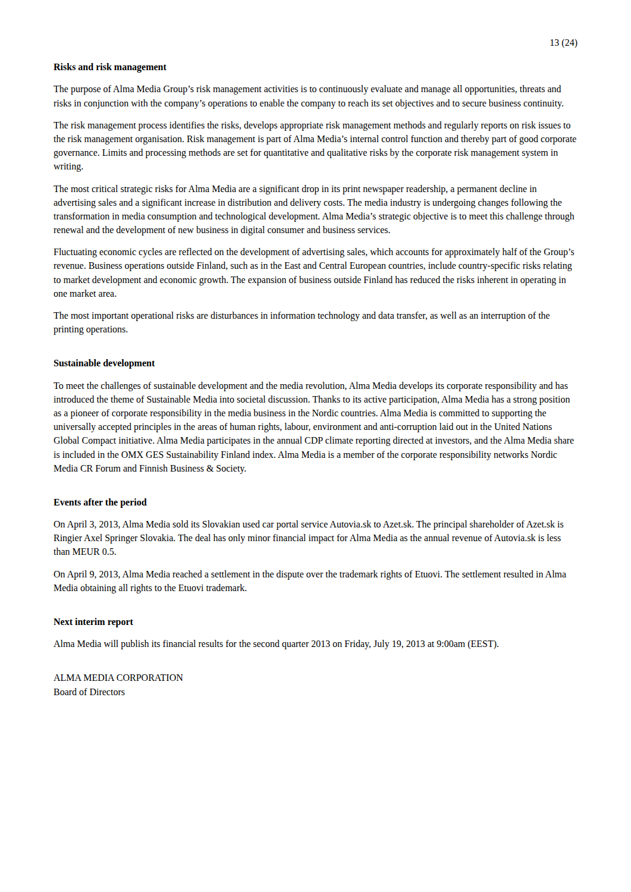13 (24)
Risks and risk management
The purpose of Alma Media Group’s risk management activities is to continuously evaluate and manage all opportunities, threats and risks in conjunction with the company’s operations to enable the company to reach its set objectives and to secure business continuity.
The risk management process identifies the risks, develops appropriate risk management methods and regularly reports on risk issues to the risk management organisation. Risk management is part of Alma Media’s internal control function and thereby part of good corporate governance. Limits and processing methods are set for quantitative and qualitative risks by the corporate risk management system in writing.
The most critical strategic risks for Alma Media are a significant drop in its print newspaper readership, a permanent decline in advertising sales and a significant increase in distribution and delivery costs. The media industry is undergoing changes following the transformation in media consumption and technological development. Alma Media’s strategic objective is to meet this challenge through renewal and the development of new business in digital consumer and business services.
Fluctuating economic cycles are reflected on the development of advertising sales, which accounts for approximately half of the Group’s revenue. Business operations outside Finland, such as in the East and Central European countries, include country-specific risks relating to market development and economic growth. The expansion of business outside Finland has reduced the risks inherent in operating in one market area.
The most important operational risks are disturbances in information technology and data transfer, as well as an interruption of the printing operations.
Sustainable development
To meet the challenges of sustainable development and the media revolution, Alma Media develops its corporate responsibility and has introduced the theme of Sustainable Media into societal discussion. Thanks to its active participation, Alma Media has a strong position as a pioneer of corporate responsibility in the media business in the Nordic countries. Alma Media is committed to supporting the universally accepted principles in the areas of human rights, labour, environment and anti-corruption laid out in the United Nations Global Compact initiative. Alma Media participates in the annual CDP climate reporting directed at investors, and the Alma Media share is included in the OMX GES Sustainability Finland index. Alma Media is a member of the corporate responsibility networks Nordic Media CR Forum and Finnish Business & Society.
Events after the period
On April 3, 2013, Alma Media sold its Slovakian used car portal service Autovia.sk to Azet.sk. The principal shareholder of Azet.sk is Ringier Axel Springer Slovakia. The deal has only minor financial impact for Alma Media as the annual revenue of Autovia.sk is less than MEUR 0.5.
On April 9, 2013, Alma Media reached a settlement in the dispute over the trademark rights of Etuovi. The settlement resulted in Alma Media obtaining all rights to the Etuovi trademark.
Next interim report
Alma Media will publish its financial results for the second quarter 2013 on Friday, July 19, 2013 at 9:00am (EEST).
ALMA MEDIA CORPORATION
Board of Directors